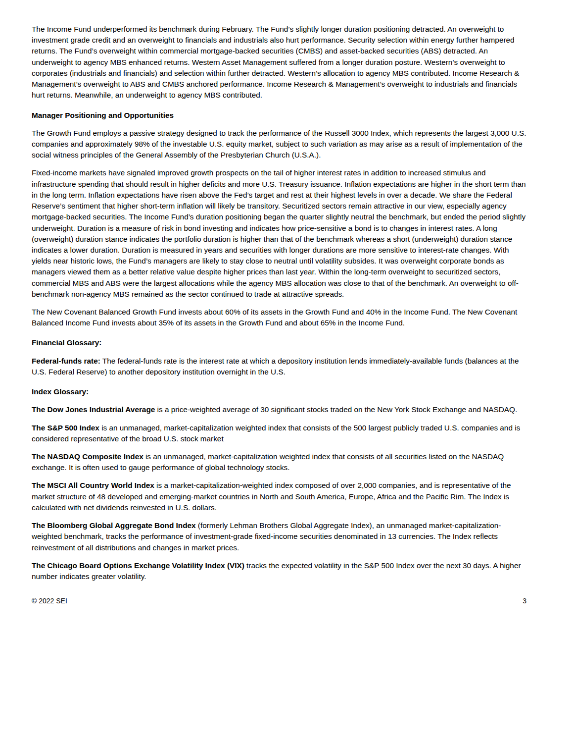The Income Fund underperformed its benchmark during February. The Fund’s slightly longer duration positioning detracted. An overweight to investment grade credit and an overweight to financials and industrials also hurt performance. Security selection within energy further hampered returns. The Fund’s overweight within commercial mortgage-backed securities (CMBS) and asset-backed securities (ABS) detracted. An underweight to agency MBS enhanced returns. Western Asset Management suffered from a longer duration posture. Western’s overweight to corporates (industrials and financials) and selection within further detracted. Western’s allocation to agency MBS contributed. Income Research & Management’s overweight to ABS and CMBS anchored performance. Income Research & Management’s overweight to industrials and financials hurt returns. Meanwhile, an underweight to agency MBS contributed.
Manager Positioning and Opportunities
The Growth Fund employs a passive strategy designed to track the performance of the Russell 3000 Index, which represents the largest 3,000 U.S. companies and approximately 98% of the investable U.S. equity market, subject to such variation as may arise as a result of implementation of the social witness principles of the General Assembly of the Presbyterian Church (U.S.A.).
Fixed-income markets have signaled improved growth prospects on the tail of higher interest rates in addition to increased stimulus and infrastructure spending that should result in higher deficits and more U.S. Treasury issuance. Inflation expectations are higher in the short term than in the long term. Inflation expectations have risen above the Fed’s target and rest at their highest levels in over a decade. We share the Federal Reserve’s sentiment that higher short-term inflation will likely be transitory. Securitized sectors remain attractive in our view, especially agency mortgage-backed securities. The Income Fund’s duration positioning began the quarter slightly neutral the benchmark, but ended the period slightly underweight. Duration is a measure of risk in bond investing and indicates how price-sensitive a bond is to changes in interest rates. A long (overweight) duration stance indicates the portfolio duration is higher than that of the benchmark whereas a short (underweight) duration stance indicates a lower duration. Duration is measured in years and securities with longer durations are more sensitive to interest-rate changes. With yields near historic lows, the Fund’s managers are likely to stay close to neutral until volatility subsides. It was overweight corporate bonds as managers viewed them as a better relative value despite higher prices than last year. Within the long-term overweight to securitized sectors, commercial MBS and ABS were the largest allocations while the agency MBS allocation was close to that of the benchmark. An overweight to off-benchmark non-agency MBS remained as the sector continued to trade at attractive spreads.
The New Covenant Balanced Growth Fund invests about 60% of its assets in the Growth Fund and 40% in the Income Fund. The New Covenant Balanced Income Fund invests about 35% of its assets in the Growth Fund and about 65% in the Income Fund.
Financial Glossary:
Federal-funds rate: The federal-funds rate is the interest rate at which a depository institution lends immediately-available funds (balances at the U.S. Federal Reserve) to another depository institution overnight in the U.S.
Index Glossary:
The Dow Jones Industrial Average is a price-weighted average of 30 significant stocks traded on the New York Stock Exchange and NASDAQ.
The S&P 500 Index is an unmanaged, market-capitalization weighted index that consists of the 500 largest publicly traded U.S. companies and is considered representative of the broad U.S. stock market
The NASDAQ Composite Index is an unmanaged, market-capitalization weighted index that consists of all securities listed on the NASDAQ exchange. It is often used to gauge performance of global technology stocks.
The MSCI All Country World Index is a market-capitalization-weighted index composed of over 2,000 companies, and is representative of the market structure of 48 developed and emerging-market countries in North and South America, Europe, Africa and the Pacific Rim. The Index is calculated with net dividends reinvested in U.S. dollars.
The Bloomberg Global Aggregate Bond Index (formerly Lehman Brothers Global Aggregate Index), an unmanaged market-capitalization-weighted benchmark, tracks the performance of investment-grade fixed-income securities denominated in 13 currencies. The Index reflects reinvestment of all distributions and changes in market prices.
The Chicago Board Options Exchange Volatility Index (VIX) tracks the expected volatility in the S&P 500 Index over the next 30 days. A higher number indicates greater volatility.
© 2022 SEI 3